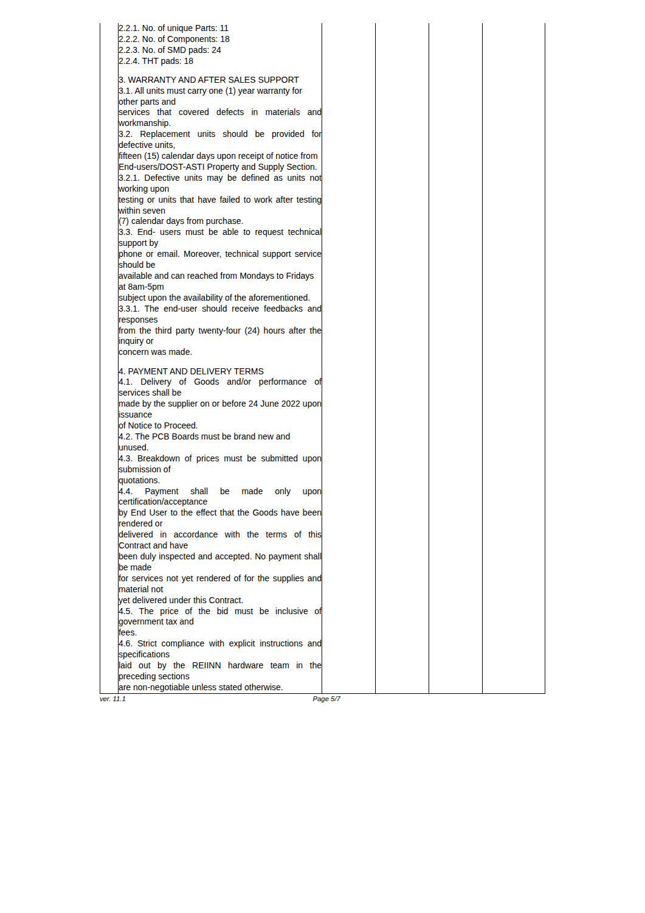| | 2.2.1. No. of unique Parts: 11 2.2.2. No. of Components: 18 2.2.3. No. of SMD pads: 24 2.2.4. THT pads: 18 3. WARRANTY AND AFTER SALES SUPPORT 3.1. All units must carry one (1) year warranty for other parts and services that covered defects in materials and workmanship. 3.2. Replacement units should be provided for defective units, fifteen (15) calendar days upon receipt of notice from End-users/DOST-ASTI Property and Supply Section. 3.2.1. Defective units may be defined as units not working upon testing or units that have failed to work after testing within seven (7) calendar days from purchase. 3.3. End- users must be able to request technical support by phone or email. Moreover, technical support service should be available and can reached from Mondays to Fridays at 8am-5pm subject upon the availability of the aforementioned. 3.3.1. The end-user should receive feedbacks and responses from the third party twenty-four (24) hours after the inquiry or concern was made. 4. PAYMENT AND DELIVERY TERMS 4.1. Delivery of Goods and/or performance of services shall be made by the supplier on or before 24 June 2022 upon issuance of Notice to Proceed. 4.2. The PCB Boards must be brand new and unused. 4.3. Breakdown of prices must be submitted upon submission of quotations. 4.4. Payment shall be made only upon certification/acceptance by End User to the effect that the Goods have been rendered or delivered in accordance with the terms of this Contract and have been duly inspected and accepted. No payment shall be made for services not yet rendered of for the supplies and material not yet delivered under this Contract. 4.5. The price of the bid must be inclusive of government tax and fees. 4.6. Strict compliance with explicit instructions and specifications laid out by the REIINN hardware team in the preceding sections are non-negotiable unless stated otherwise. | | | | |
ver. 11.1 Page 5/7